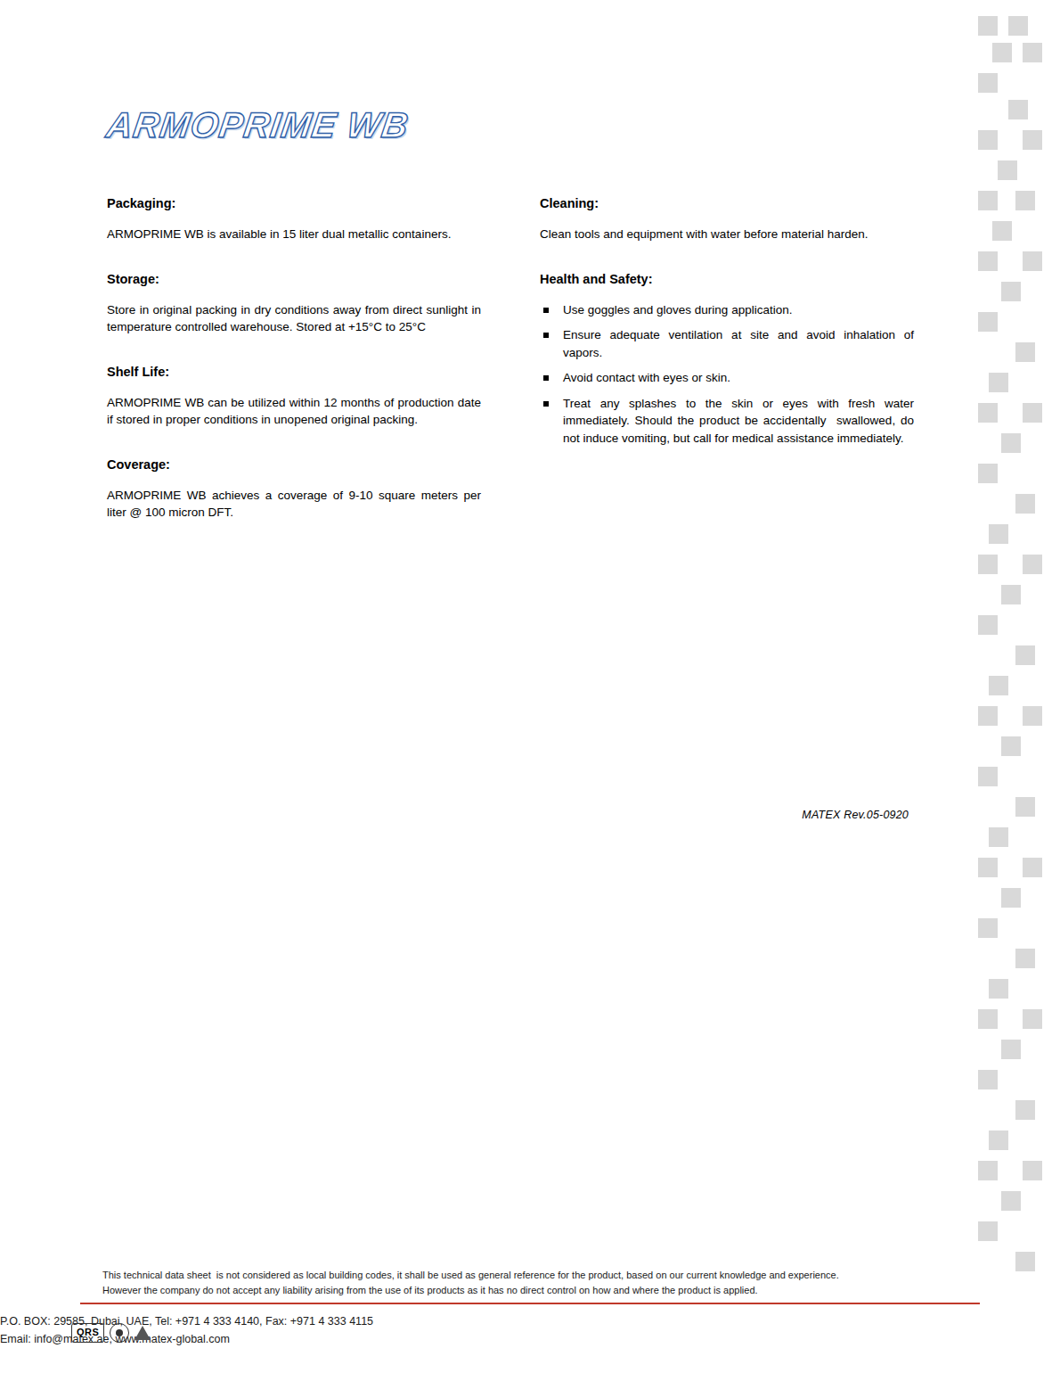ARMOPRIME WB
Packaging:
ARMOPRIME WB is available in 15 liter dual metallic containers.
Storage:
Store in original packing in dry conditions away from direct sunlight in temperature controlled warehouse. Stored at +15°C to 25°C
Shelf Life:
ARMOPRIME WB can be utilized within 12 months of production date if stored in proper conditions in unopened original packing.
Coverage:
ARMOPRIME WB achieves a coverage of 9-10 square meters per liter @ 100 micron DFT.
Cleaning:
Clean tools and equipment with water before material harden.
Health and Safety:
Use goggles and gloves during application.
Ensure adequate ventilation at site and avoid inhalation of vapors.
Avoid contact with eyes or skin.
Treat any splashes to the skin or eyes with fresh water immediately. Should the product be accidentally swallowed, do not induce vomiting, but call for medical assistance immediately.
MATEX Rev.05-0920
This technical data sheet is not considered as local building codes, it shall be used as general reference for the product, based on our current knowledge and experience.
However the company do not accept any liability arising from the use of its products as it has no direct control on how and where the product is applied.
P.O. BOX: 29585, Dubai, UAE, Tel: +971 4 333 4140, Fax: +971 4 333 4115
Email: info@matex.ae, www.matex-global.com
QRS